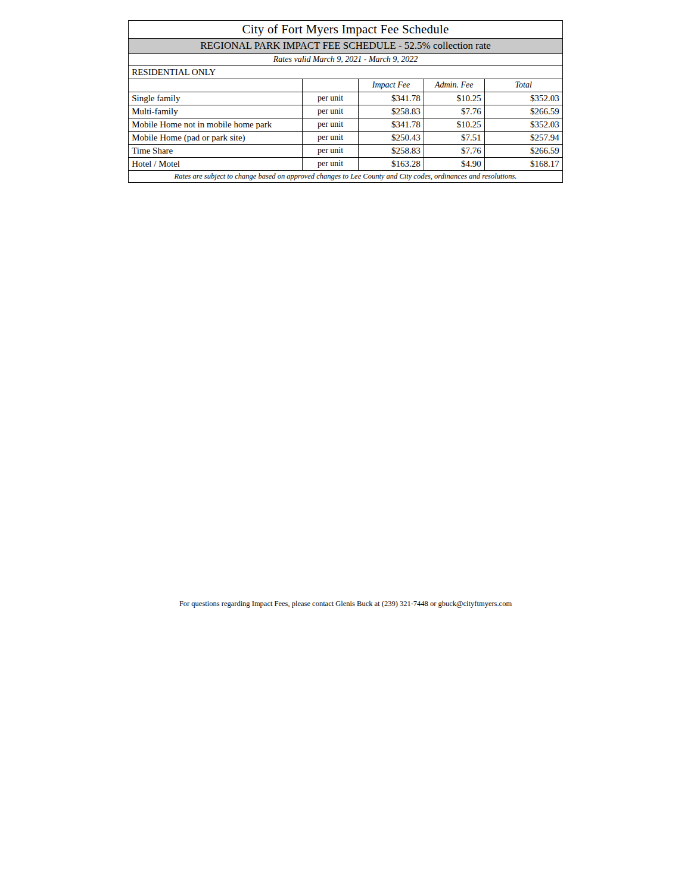| City of Fort Myers Impact Fee Schedule |
| REGIONAL PARK IMPACT FEE SCHEDULE - 52.5% collection rate |
| Rates valid March 9, 2021 - March 9, 2022 |
| RESIDENTIAL ONLY |
| | | Impact Fee | Admin. Fee | Total |
| Single family | per unit | $341.78 | $10.25 | $352.03 |
| Multi-family | per unit | $258.83 | $7.76 | $266.59 |
| Mobile Home not in mobile home park | per unit | $341.78 | $10.25 | $352.03 |
| Mobile Home (pad or park site) | per unit | $250.43 | $7.51 | $257.94 |
| Time Share | per unit | $258.83 | $7.76 | $266.59 |
| Hotel / Motel | per unit | $163.28 | $4.90 | $168.17 |
| Rates are subject to change based on approved changes to Lee County and City codes, ordinances and resolutions. |
For questions regarding Impact Fees, please contact Glenis Buck at (239) 321-7448 or gbuck@cityftmyers.com